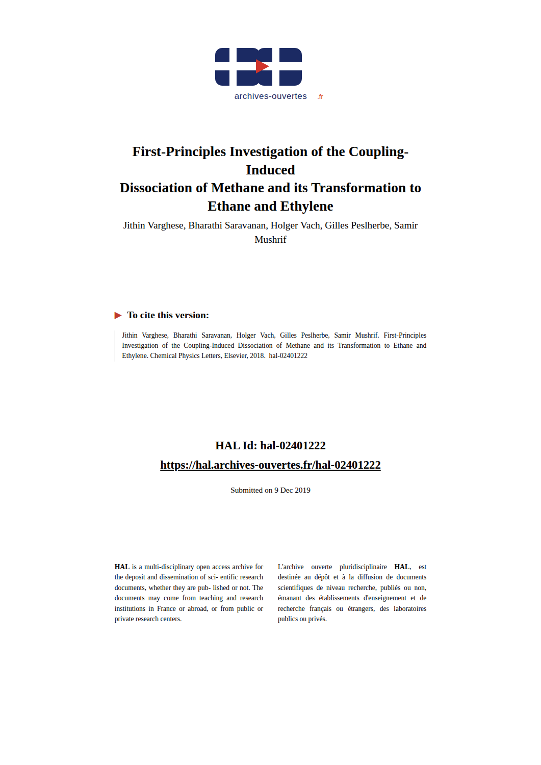archives-ouvertes .fr
First-Principles Investigation of the Coupling-Induced
Dissociation of Methane and its Transformation to
Ethane and Ethylene
Jithin Varghese, Bharathi Saravanan, Holger Vach, Gilles Peslherbe, Samir
Mushrif
▶To cite this version:
Jithin Varghese, Bharathi Saravanan, Holger Vach, Gilles Peslherbe, Samir Mushrif. First-Principles Investigation of the Coupling-Induced Dissociation of Methane and its Transformation to Ethane and Ethylene. Chemical Physics Letters, Elsevier, 2018. hal-02401222
HAL Id: hal-02401222
https://hal.archives-ouvertes.fr/hal-02401222
Submitted on 9 Dec 2019
HAL is a multi-disciplinary open access archive for the deposit and dissemination of sci- entific research documents, whether they are pub- lished or not. The documents may come from teaching and research institutions in France or abroad, or from public or private research centers.
L'archive ouverte pluridisciplinaire HAL, est destinée au dépôt et à la diffusion de documents scientifiques de niveau recherche, publiés ou non, émanant des établissements d'enseignement et de recherche français ou étrangers, des laboratoires publics ou privés.